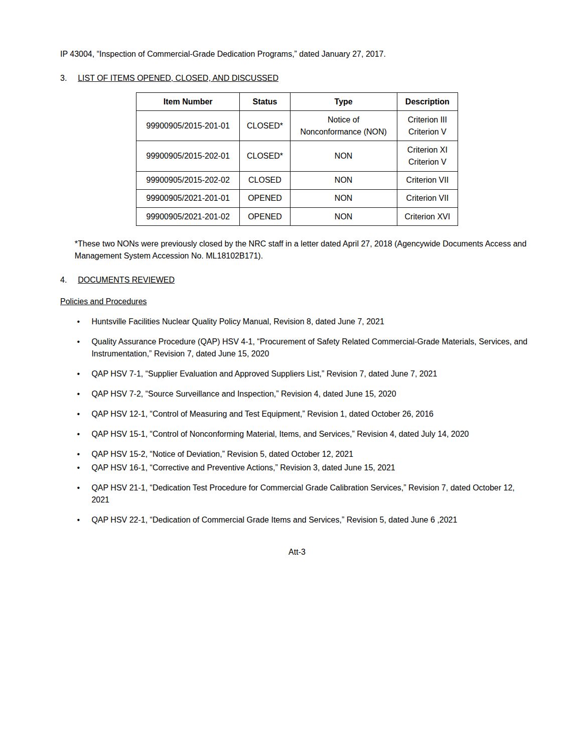IP 43004, “Inspection of Commercial-Grade Dedication Programs,” dated January 27, 2017.
3. LIST OF ITEMS OPENED, CLOSED, AND DISCUSSED
| Item Number | Status | Type | Description |
| --- | --- | --- | --- |
| 99900905/2015-201-01 | CLOSED* | Notice of Nonconformance (NON) | Criterion III Criterion V |
| 99900905/2015-202-01 | CLOSED* | NON | Criterion XI Criterion V |
| 99900905/2015-202-02 | CLOSED | NON | Criterion VII |
| 99900905/2021-201-01 | OPENED | NON | Criterion VII |
| 99900905/2021-201-02 | OPENED | NON | Criterion XVI |
*These two NONs were previously closed by the NRC staff in a letter dated April 27, 2018 (Agencywide Documents Access and Management System Accession No. ML18102B171).
4. DOCUMENTS REVIEWED
Policies and Procedures
Huntsville Facilities Nuclear Quality Policy Manual, Revision 8, dated June 7, 2021
Quality Assurance Procedure (QAP) HSV 4-1, “Procurement of Safety Related Commercial-Grade Materials, Services, and Instrumentation,” Revision 7, dated June 15, 2020
QAP HSV 7-1, “Supplier Evaluation and Approved Suppliers List,” Revision 7, dated June 7, 2021
QAP HSV 7-2, “Source Surveillance and Inspection,” Revision 4, dated June 15, 2020
QAP HSV 12-1, “Control of Measuring and Test Equipment,” Revision 1, dated October 26, 2016
QAP HSV 15-1, “Control of Nonconforming Material, Items, and Services,” Revision 4, dated July 14, 2020
QAP HSV 15-2, “Notice of Deviation,” Revision 5, dated October 12, 2021
QAP HSV 16-1, “Corrective and Preventive Actions,” Revision 3, dated June 15, 2021
QAP HSV 21-1, “Dedication Test Procedure for Commercial Grade Calibration Services,” Revision 7, dated October 12, 2021
QAP HSV 22-1, “Dedication of Commercial Grade Items and Services,” Revision 5, dated June 6 ,2021
Att-3